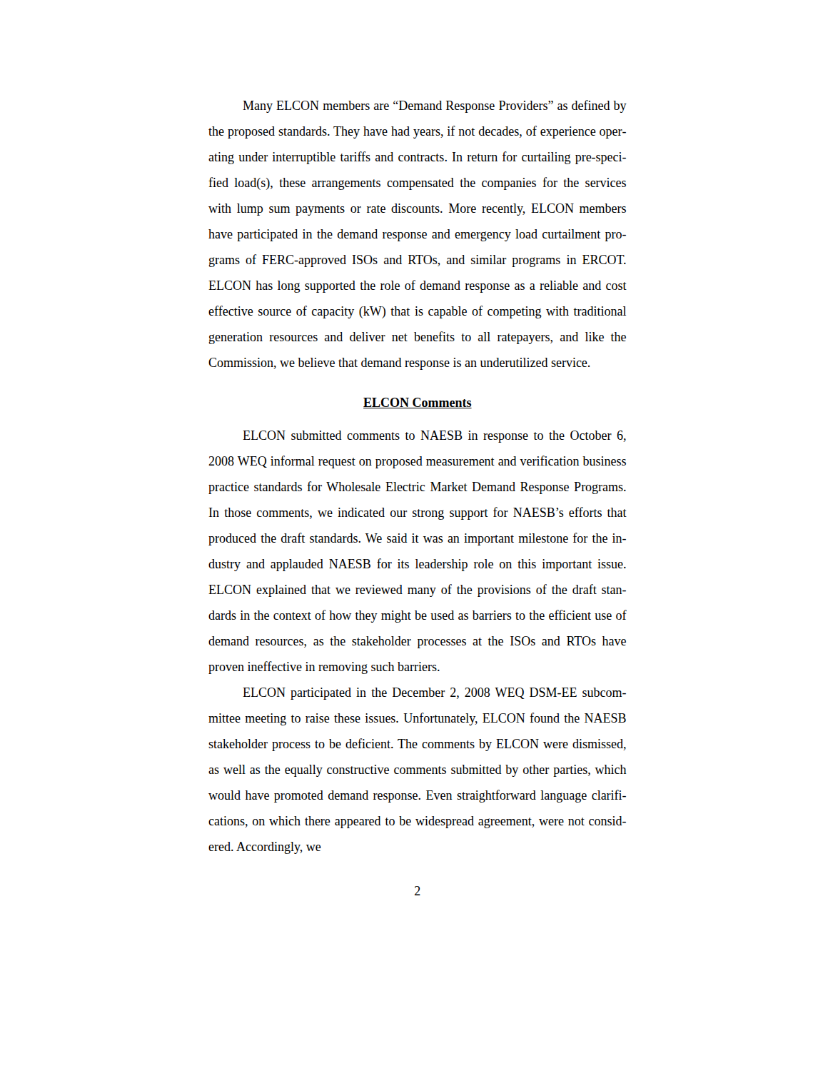Many ELCON members are “Demand Response Providers” as defined by the proposed standards. They have had years, if not decades, of experience operating under interruptible tariffs and contracts. In return for curtailing pre-specified load(s), these arrangements compensated the companies for the services with lump sum payments or rate discounts. More recently, ELCON members have participated in the demand response and emergency load curtailment programs of FERC-approved ISOs and RTOs, and similar programs in ERCOT. ELCON has long supported the role of demand response as a reliable and cost effective source of capacity (kW) that is capable of competing with traditional generation resources and deliver net benefits to all ratepayers, and like the Commission, we believe that demand response is an underutilized service.
ELCON Comments
ELCON submitted comments to NAESB in response to the October 6, 2008 WEQ informal request on proposed measurement and verification business practice standards for Wholesale Electric Market Demand Response Programs. In those comments, we indicated our strong support for NAESB’s efforts that produced the draft standards. We said it was an important milestone for the industry and applauded NAESB for its leadership role on this important issue. ELCON explained that we reviewed many of the provisions of the draft standards in the context of how they might be used as barriers to the efficient use of demand resources, as the stakeholder processes at the ISOs and RTOs have proven ineffective in removing such barriers.
ELCON participated in the December 2, 2008 WEQ DSM-EE subcommittee meeting to raise these issues. Unfortunately, ELCON found the NAESB stakeholder process to be deficient. The comments by ELCON were dismissed, as well as the equally constructive comments submitted by other parties, which would have promoted demand response. Even straightforward language clarifications, on which there appeared to be widespread agreement, were not considered. Accordingly, we
2